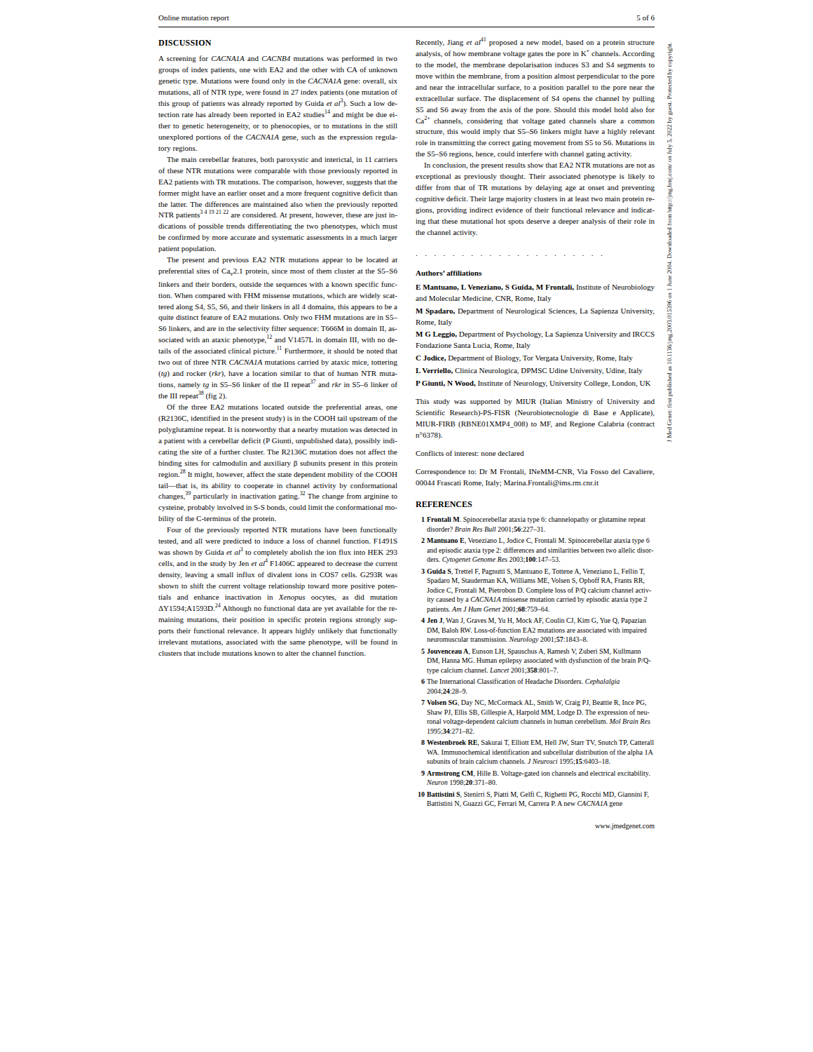Online mutation report 5 of 6
J Med Genet: first published as 10.1136/jmg.2003.015396 on 1 June 2004. Downloaded from http://jmg.bmj.com/ on July 5, 2022 by guest. Protected by copyright.
Discussion
A screening for CACNA1A and CACNB4 mutations was performed in two groups of index patients, one with EA2 and the other with CA of unknown genetic type. Mutations were found only in the CACNA1A gene: overall, six mutations, all of NTR type, were found in 27 index patients (one mutation of this group of patients was already reported by Guida et al3). Such a low detection rate has already been reported in EA2 studies14 and might be due either to genetic heterogeneity, or to phenocopies, or to mutations in the still unexplored portions of the CACNA1A gene, such as the expression regulatory regions.
The main cerebellar features, both paroxystic and interictal, in 11 carriers of these NTR mutations were comparable with those previously reported in EA2 patients with TR mutations. The comparison, however, suggests that the former might have an earlier onset and a more frequent cognitive deficit than the latter. The differences are maintained also when the previously reported NTR patients3 4 19 21 22 are considered. At present, however, these are just indications of possible trends differentiating the two phenotypes, which must be confirmed by more accurate and systematic assessments in a much larger patient population.
The present and previous EA2 NTR mutations appear to be located at preferential sites of Cav2.1 protein, since most of them cluster at the S5–S6 linkers and their borders, outside the sequences with a known specific function. When compared with FHM missense mutations, which are widely scattered along S4, S5, S6, and their linkers in all 4 domains, this appears to be a quite distinct feature of EA2 mutations. Only two FHM mutations are in S5–S6 linkers, and are in the selectivity filter sequence: T666M in domain II, associated with an ataxic phenotype,12 and V1457L in domain III, with no details of the associated clinical picture.11 Furthermore, it should be noted that two out of three NTR CACNA1A mutations carried by ataxic mice, tottering (tg) and rocker (rkr), have a location similar to that of human NTR mutations, namely tg in S5–S6 linker of the II repeat37 and rkr in S5–6 linker of the III repeat38 (fig 2).
Of the three EA2 mutations located outside the preferential areas, one (R2136C, identified in the present study) is in the COOH tail upstream of the polyglutamine repeat. It is noteworthy that a nearby mutation was detected in a patient with a cerebellar deficit (P Giunti, unpublished data), possibly indicating the site of a further cluster. The R2136C mutation does not affect the binding sites for calmodulin and auxiliary β subunits present in this protein region.28 It might, however, affect the state dependent mobility of the COOH tail—that is, its ability to cooperate in channel activity by conformational changes,39 particularly in inactivation gating.32 The change from arginine to cysteine, probably involved in S-S bonds, could limit the conformational mobility of the C-terminus of the protein.
Four of the previously reported NTR mutations have been functionally tested, and all were predicted to induce a loss of channel function. F1491S was shown by Guida et al3 to completely abolish the ion flux into HEK 293 cells, and in the study by Jen et al4 F1406C appeared to decrease the current density, leaving a small influx of divalent ions in COS7 cells. G293R was shown to shift the current voltage relationship toward more positive potentials and enhance inactivation in Xenopus oocytes, as did mutation ΔY1594;A1593D.24 Although no functional data are yet available for the remaining mutations, their position in specific protein regions strongly supports their functional relevance. It appears highly unlikely that functionally irrelevant mutations, associated with the same phenotype, will be found in clusters that include mutations known to alter the channel function.
Recently, Jiang et al41 proposed a new model, based on a protein structure analysis, of how membrane voltage gates the pore in K+ channels. According to the model, the membrane depolarisation induces S3 and S4 segments to move within the membrane, from a position almost perpendicular to the pore and near the intracellular surface, to a position parallel to the pore near the extracellular surface. The displacement of S4 opens the channel by pulling S5 and S6 away from the axis of the pore. Should this model hold also for Ca2+ channels, considering that voltage gated channels share a common structure, this would imply that S5–S6 linkers might have a highly relevant role in transmitting the correct gating movement from S5 to S6. Mutations in the S5–S6 regions, hence, could interfere with channel gating activity.
In conclusion, the present results show that EA2 NTR mutations are not as exceptional as previously thought. Their associated phenotype is likely to differ from that of TR mutations by delaying age at onset and preventing cognitive deficit. Their large majority clusters in at least two main protein regions, providing indirect evidence of their functional relevance and indicating that these mutational hot spots deserve a deeper analysis of their role in the channel activity.
. . . . . . . . . . . . . . . . . . . . .
Authors’ affiliations
E Mantuano, L Veneziano, S Guida, M Frontali, Institute of Neurobiology and Molecular Medicine, CNR, Rome, Italy
M Spadaro, Department of Neurological Sciences, La Sapienza University, Rome, Italy
M G Leggio, Department of Psychology, La Sapienza University and IRCCS Fondazione Santa Lucia, Rome, Italy
C Jodice, Department of Biology, Tor Vergata University, Rome, Italy
L Verriello, Clinica Neurologica, DPMSC Udine University, Udine, Italy
P Giunti, N Wood, Institute of Neurology, University College, London, UK
This study was supported by MIUR (Italian Ministry of University and Scientific Research)-PS-FISR (Neurobiotecnologie di Base e Applicate), MIUR-FIRB (RBNE01XMP4_008) to MF, and Regione Calabria (contract n°6378).
Conflicts of interest: none declared
Correspondence to: Dr M Frontali, INeMM-CNR, Via Fosso del Cavaliere, 00044 Frascati Rome, Italy; Marina.Frontali@ims.rm.cnr.it
References
Frontali M. Spinocerebellar ataxia type 6: channelopathy or glutamine repeat disorder? Brain Res Bull 2001;56:227–31.
Mantuano E, Veneziano L, Jodice C, Frontali M. Spinocerebellar ataxia type 6 and episodic ataxia type 2: differences and similarities between two allelic disorders. Cytogenet Genome Res 2003;100:147–53.
Guida S, Trettel F, Pagnutti S, Mantuano E, Tottene A, Veneziano L, Fellin T, Spadaro M, Stauderman KA, Williams ME, Volsen S, Ophoff RA, Frants RR, Jodice C, Frontali M, Pietrobon D. Complete loss of P/Q calcium channel activity caused by a CACNA1A missense mutation carried by episodic ataxia type 2 patients. Am J Hum Genet 2001;68:759–64.
Jen J, Wan J, Graves M, Yu H, Mock AF, Coulin CJ, Kim G, Yue Q, Papazian DM, Baloh RW. Loss-of-function EA2 mutations are associated with impaired neuromuscular transmission. Neurology 2001;57:1843–8.
Jouvenceau A, Eunson LH, Spauschus A, Ramesh V, Zuberi SM, Kullmann DM, Hanna MG. Human epilepsy associated with dysfunction of the brain P/Q-type calcium channel. Lancet 2001;358:801–7.
The International Classification of Headache Disorders. Cephalalgia 2004;24:28–9.
Volsen SG, Day NC, McCormack AL, Smith W, Craig PJ, Beattie R, Ince PG, Shaw PJ, Ellis SB, Gillespie A, Harpold MM, Lodge D. The expression of neuronal voltage-dependent calcium channels in human cerebellum. Mol Brain Res 1995;34:271–82.
Westenbroek RE, Sakurai T, Elliott EM, Hell JW, Starr TV, Snutch TP, Catterall WA. Immunochemical identification and subcellular distribution of the alpha 1A subunits of brain calcium channels. J Neurosci 1995;15:6403–18.
Armstrong CM, Hille B. Voltage-gated ion channels and electrical excitability. Neuron 1998;20:371–80.
Battistini S, Stenirri S, Piatti M, Gelfi C, Righetti PG, Rocchi MD, Giannini F, Battistini N, Guazzi GC, Ferrari M, Carrera P. A new CACNA1A gene
www.jmedgenet.com